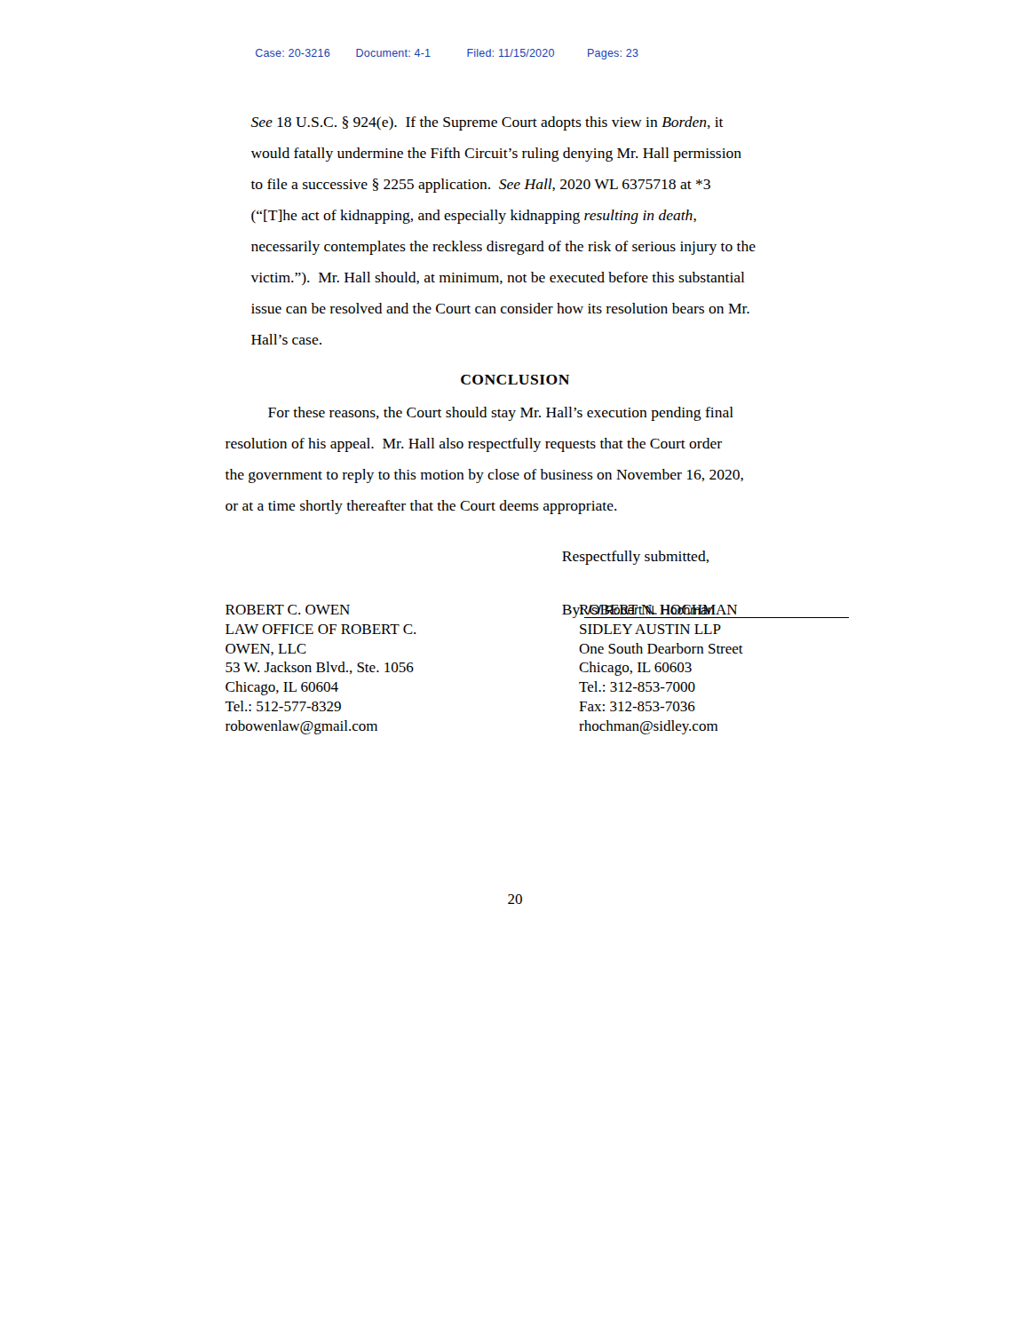Case: 20-3216 Document: 4-1 Filed: 11/15/2020 Pages: 23
See 18 U.S.C. § 924(e). If the Supreme Court adopts this view in Borden, it
would fatally undermine the Fifth Circuit’s ruling denying Mr. Hall permission
to file a successive § 2255 application. See Hall, 2020 WL 6375718 at *3
(“[T]he act of kidnapping, and especially kidnapping resulting in death,
necessarily contemplates the reckless disregard of the risk of serious injury to the
victim.”). Mr. Hall should, at minimum, not be executed before this substantial
issue can be resolved and the Court can consider how its resolution bears on Mr.
Hall’s case.
CONCLUSION
For these reasons, the Court should stay Mr. Hall’s execution pending final
resolution of his appeal. Mr. Hall also respectfully requests that the Court order
the government to reply to this motion by close of business on November 16, 2020,
or at a time shortly thereafter that the Court deems appropriate.
Respectfully submitted,
By:/s/ Robert N. Hochman
ROBERT C. OWEN
LAW OFFICE OF ROBERT C.
OWEN, LLC
53 W. Jackson Blvd., Ste. 1056
Chicago, IL 60604
Tel.: 512-577-8329
robowenlaw@gmail.com
ROBERT N. HOCHMAN
SIDLEY AUSTIN LLP
One South Dearborn Street
Chicago, IL 60603
Tel.: 312-853-7000
Fax: 312-853-7036
rhochman@sidley.com
20